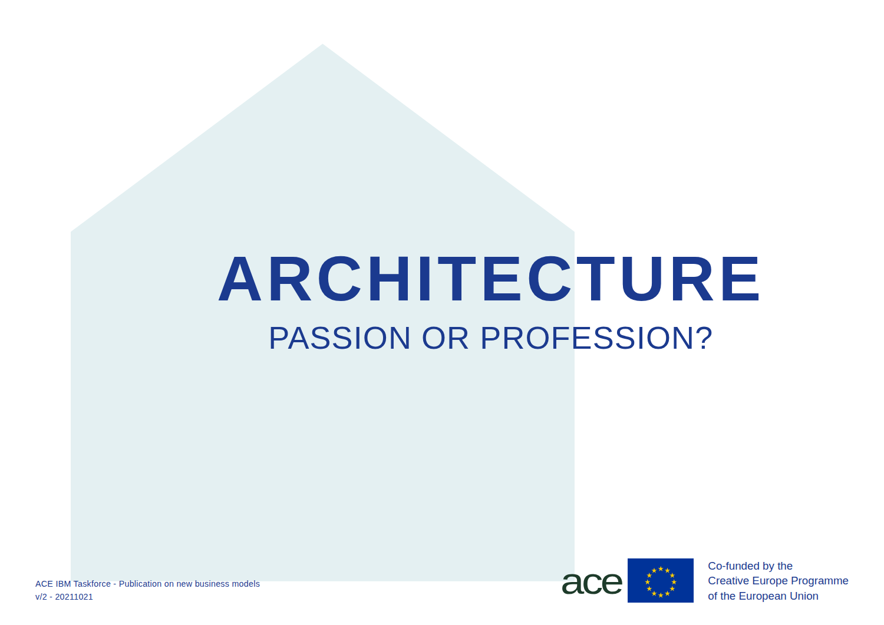Architecture
Passion or Profession?
ACE IBM Taskforce - Publication on new business models
v/2 - 20211021
ace
Co-funded by the
Creative Europe Programme
of the European Union